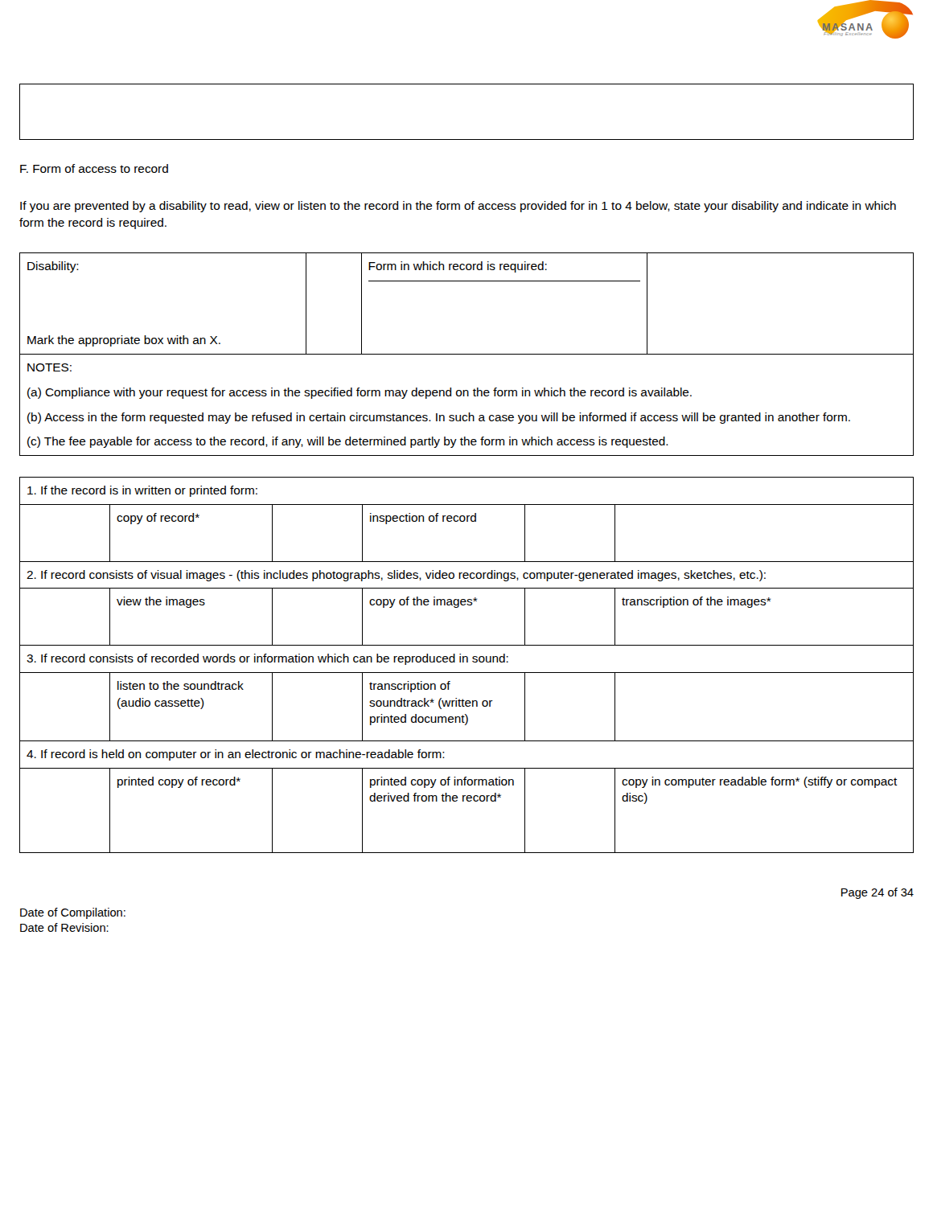MASANA
Fuelling Excellence
F. Form of access to record
If you are prevented by a disability to read, view or listen to the record in the form of access provided for in 1 to 4 below, state your disability and indicate in which form the record is required.
| Disability: Mark the appropriate box with an X. | | Form in which record is required: | |
| NOTES: (a) Compliance with your request for access in the specified form may depend on the form in which the record is available. (b) Access in the form requested may be refused in certain circumstances. In such a case you will be informed if access will be granted in another form. (c) The fee payable for access to the record, if any, will be determined partly by the form in which access is requested. |
| 1. If the record is in written or printed form: |
| | copy of record* | | inspection of record | | |
| 2. If record consists of visual images - (this includes photographs, slides, video recordings, computer-generated images, sketches, etc.): |
| | view the images | | copy of the images* | | transcription of the images* |
| 3. If record consists of recorded words or information which can be reproduced in sound: |
| | listen to the soundtrack (audio cassette) | | transcription of soundtrack* (written or printed document) | | |
| 4. If record is held on computer or in an electronic or machine-readable form: |
| | printed copy of record* | | printed copy of information derived from the record* | | copy in computer readable form* (stiffy or compact disc) |
Page 24 of 34
Date of Compilation:
Date of Revision: